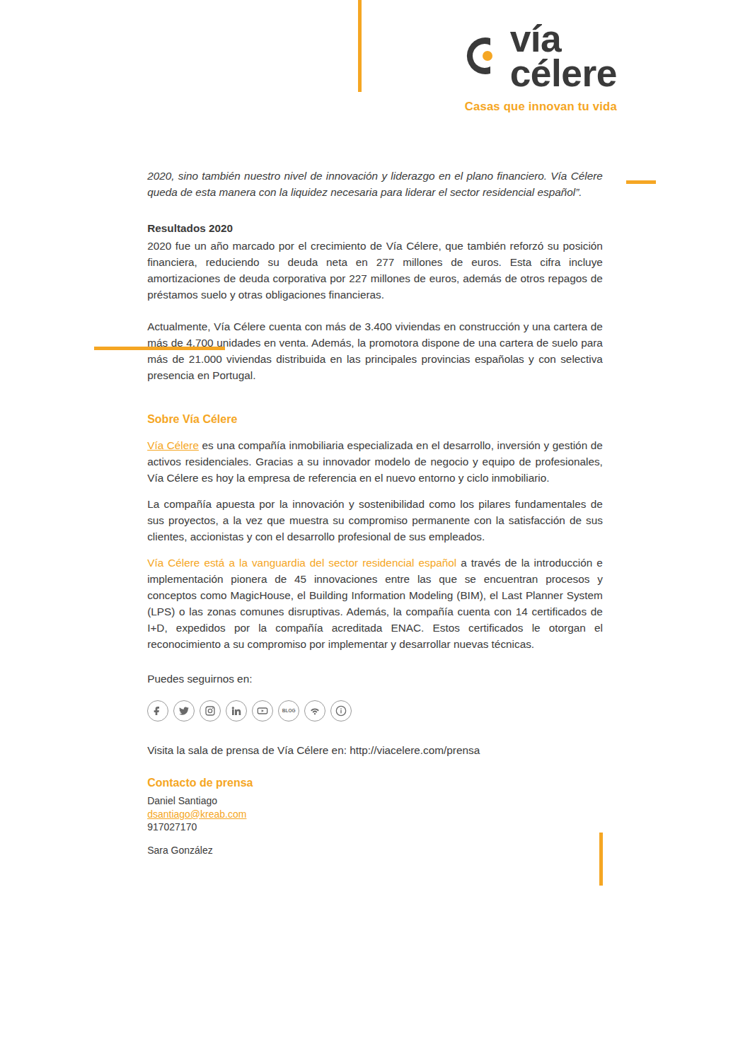vía
célere
Casas que innovan tu vida
2020, sino también nuestro nivel de innovación y liderazgo en el plano financiero. Vía Célere queda de esta manera con la liquidez necesaria para liderar el sector residencial español”.
Resultados 2020
2020 fue un año marcado por el crecimiento de Vía Célere, que también reforzó su posición financiera, reduciendo su deuda neta en 277 millones de euros. Esta cifra incluye amortizaciones de deuda corporativa por 227 millones de euros, además de otros repagos de préstamos suelo y otras obligaciones financieras.
Actualmente, Vía Célere cuenta con más de 3.400 viviendas en construcción y una cartera de más de 4.700 unidades en venta. Además, la promotora dispone de una cartera de suelo para más de 21.000 viviendas distribuida en las principales provincias españolas y con selectiva presencia en Portugal.
Sobre Vía Célere
Vía Célere es una compañía inmobiliaria especializada en el desarrollo, inversión y gestión de activos residenciales. Gracias a su innovador modelo de negocio y equipo de profesionales, Vía Célere es hoy la empresa de referencia en el nuevo entorno y ciclo inmobiliario.
La compañía apuesta por la innovación y sostenibilidad como los pilares fundamentales de sus proyectos, a la vez que muestra su compromiso permanente con la satisfacción de sus clientes, accionistas y con el desarrollo profesional de sus empleados.
Vía Célere está a la vanguardia del sector residencial español a través de la introducción e implementación pionera de 45 innovaciones entre las que se encuentran procesos y conceptos como MagicHouse, el Building Information Modeling (BIM), el Last Planner System (LPS) o las zonas comunes disruptivas. Además, la compañía cuenta con 14 certificados de I+D, expedidos por la compañía acreditada ENAC. Estos certificados le otorgan el reconocimiento a su compromiso por implementar y desarrollar nuevas técnicas.
Puedes seguirnos en:
BLOG
Visita la sala de prensa de Vía Célere en: http://viacelere.com/prensa
Contacto de prensa
Daniel Santiago
dsantiago@kreab.com
917027170
Sara González